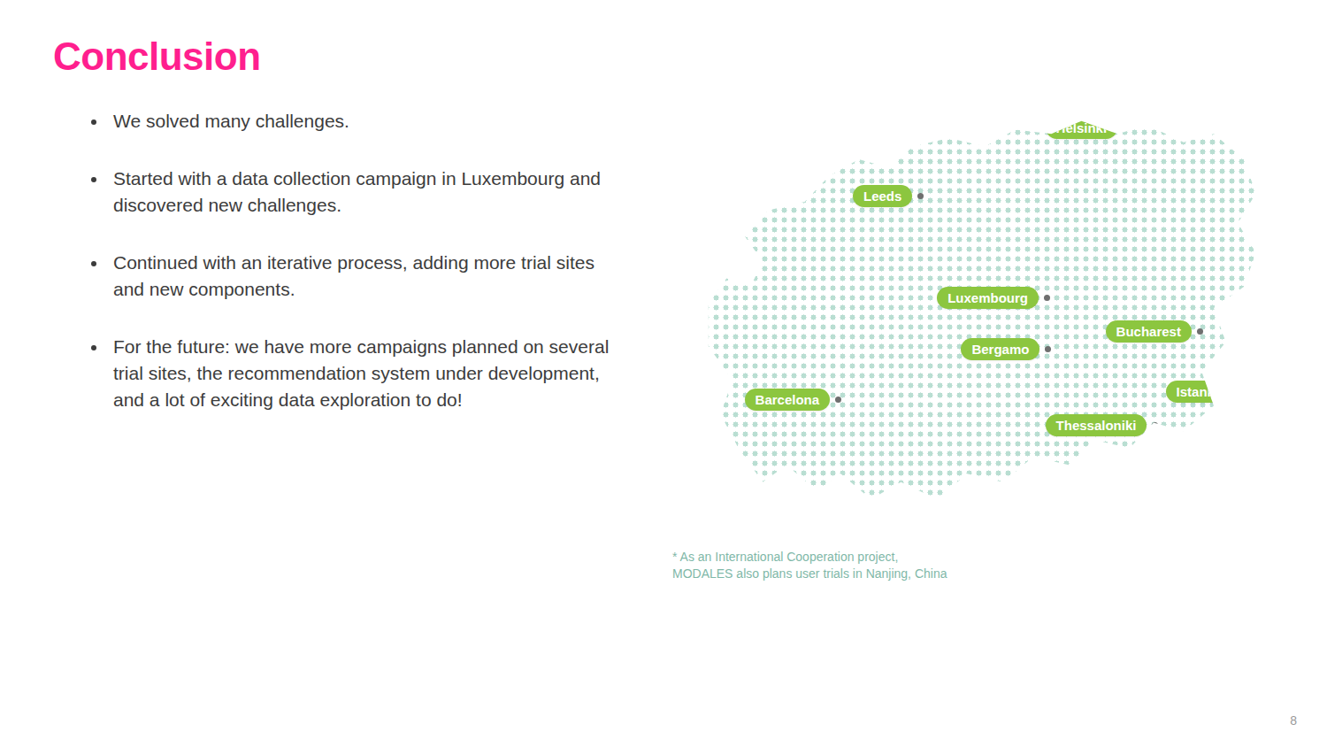Conclusion
We solved many challenges.
Started with a data collection campaign in Luxembourg and discovered new challenges.
Continued with an iterative process, adding more trial sites and new components.
For the future: we have more campaigns planned on several trial sites, the recommendation system under development, and a lot of exciting data exploration to do!
Helsinki
Leeds
Luxembourg
Bergamo
Bucharest
Barcelona
Istanbul
Thessaloniki
* As an International Cooperation project,
MODALES also plans user trials in Nanjing, China
8